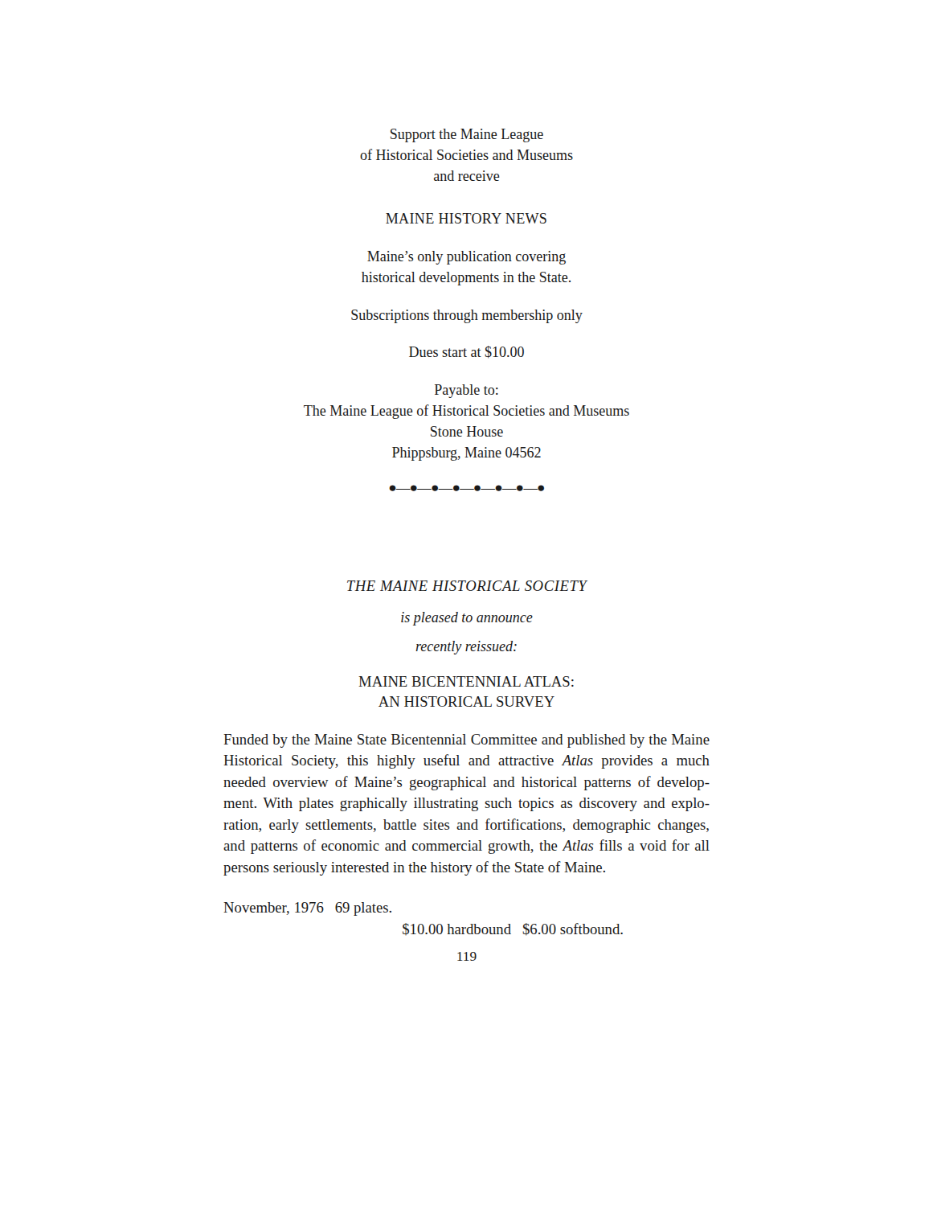Support the Maine League of Historical Societies and Museums and receive
MAINE HISTORY NEWS
Maine’s only publication covering historical developments in the State.
Subscriptions through membership only
Dues start at $10.00
Payable to: The Maine League of Historical Societies and Museums Stone House Phippsburg, Maine 04562
●—●—●—●—●—●—●—●
THE MAINE HISTORICAL SOCIETY
is pleased to announce
recently reissued:
MAINE BICENTENNIAL ATLAS: AN HISTORICAL SURVEY
Funded by the Maine State Bicentennial Committee and published by the Maine Historical Society, this highly useful and attractive Atlas provides a much needed overview of Maine’s geographical and historical patterns of development. With plates graphically illustrating such topics as discovery and exploration, early settlements, battle sites and fortifications, demographic changes, and patterns of economic and commercial growth, the Atlas fills a void for all persons seriously interested in the history of the State of Maine.
November, 1976 69 plates.
$10.00 hardbound $6.00 softbound.
119